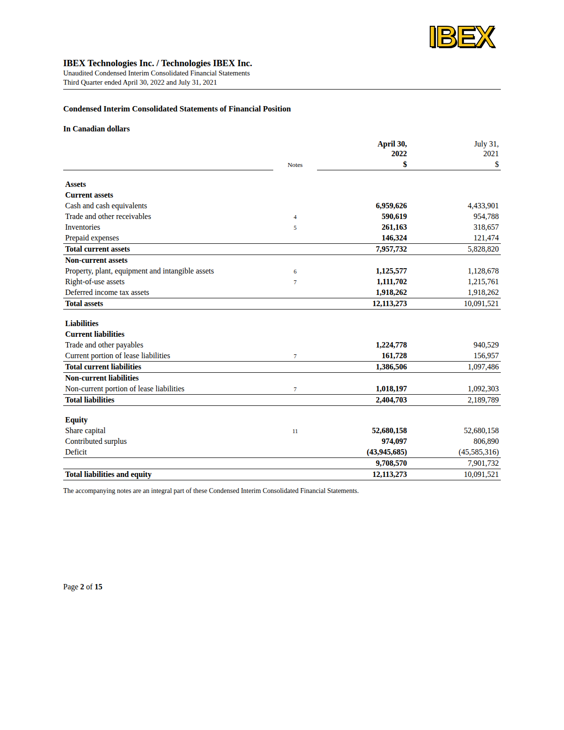IBEX
IBEX Technologies Inc. / Technologies IBEX Inc.
Unaudited Condensed Interim Consolidated Financial Statements
Third Quarter ended April 30, 2022 and July 31, 2021
Condensed Interim Consolidated Statements of Financial Position
In Canadian dollars
| | Notes | April 30, 2022 | July 31, 2021 |
| --- | --- | --- | --- |
| | $ | $ |
| Assets | | | |
| Current assets | | | |
| Cash and cash equivalents | | 6,959,626 | 4,433,901 |
| Trade and other receivables | 4 | 590,619 | 954,788 |
| Inventories | 5 | 261,163 | 318,657 |
| Prepaid expenses | | 146,324 | 121,474 |
| Total current assets | | 7,957,732 | 5,828,820 |
| Non-current assets | | | |
| Property, plant, equipment and intangible assets | 6 | 1,125,577 | 1,128,678 |
| Right-of-use assets | 7 | 1,111,702 | 1,215,761 |
| Deferred income tax assets | | 1,918,262 | 1,918,262 |
| Total assets | | 12,113,273 | 10,091,521 |
| Liabilities | | | |
| Current liabilities | | | |
| Trade and other payables | | 1,224,778 | 940,529 |
| Current portion of lease liabilities | 7 | 161,728 | 156,957 |
| Total current liabilities | | 1,386,506 | 1,097,486 |
| Non-current liabilities | | | |
| Non-current portion of lease liabilities | 7 | 1,018,197 | 1,092,303 |
| Total liabilities | | 2,404,703 | 2,189,789 |
| Equity | | | |
| Share capital | 11 | 52,680,158 | 52,680,158 |
| Contributed surplus | | 974,097 | 806,890 |
| Deficit | | (43,945,685) | (45,585,316) |
| | | 9,708,570 | 7,901,732 |
| Total liabilities and equity | | 12,113,273 | 10,091,521 |
The accompanying notes are an integral part of these Condensed Interim Consolidated Financial Statements.
Page 2 of 15